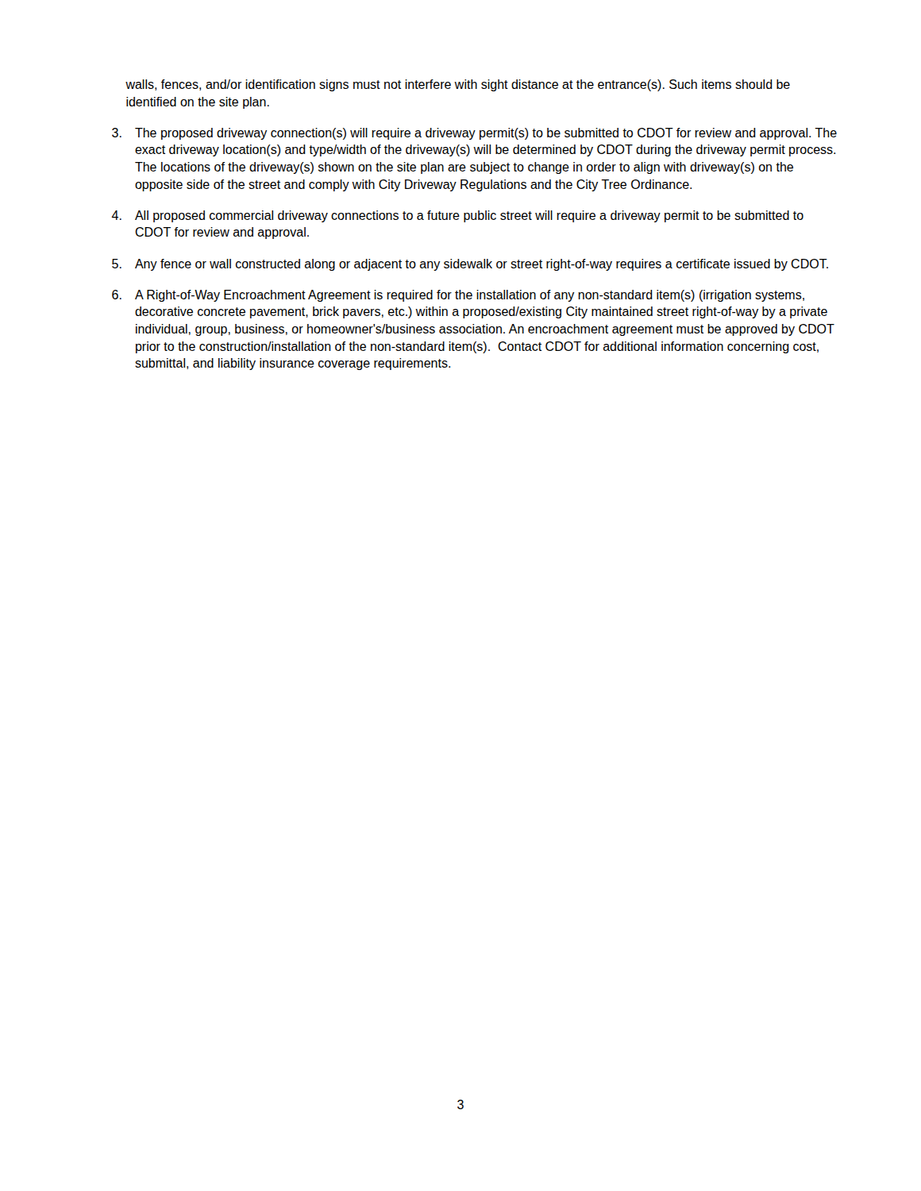walls, fences, and/or identification signs must not interfere with sight distance at the entrance(s). Such items should be identified on the site plan.
The proposed driveway connection(s) will require a driveway permit(s) to be submitted to CDOT for review and approval. The exact driveway location(s) and type/width of the driveway(s) will be determined by CDOT during the driveway permit process. The locations of the driveway(s) shown on the site plan are subject to change in order to align with driveway(s) on the opposite side of the street and comply with City Driveway Regulations and the City Tree Ordinance.
All proposed commercial driveway connections to a future public street will require a driveway permit to be submitted to CDOT for review and approval.
Any fence or wall constructed along or adjacent to any sidewalk or street right-of-way requires a certificate issued by CDOT.
A Right-of-Way Encroachment Agreement is required for the installation of any non-standard item(s) (irrigation systems, decorative concrete pavement, brick pavers, etc.) within a proposed/existing City maintained street right-of-way by a private individual, group, business, or homeowner's/business association. An encroachment agreement must be approved by CDOT prior to the construction/installation of the non-standard item(s). Contact CDOT for additional information concerning cost, submittal, and liability insurance coverage requirements.
3